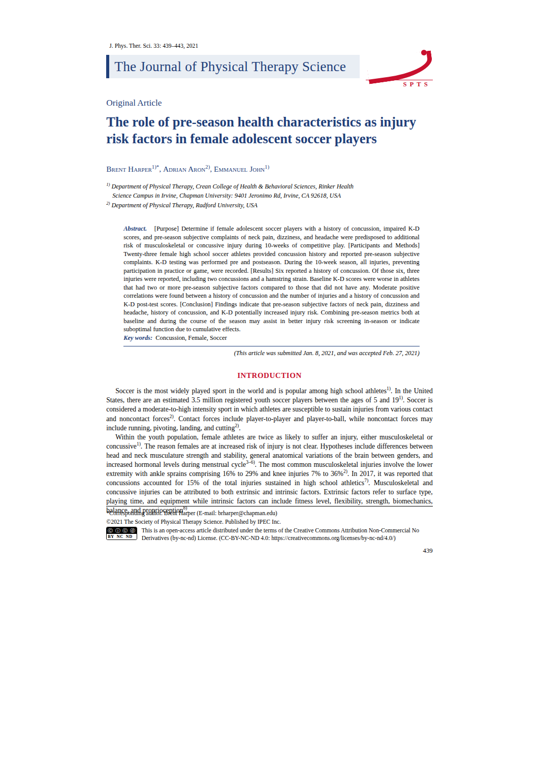J. Phys. Ther. Sci. 33: 439–443, 2021
The Journal of Physical Therapy Science
SPTS
Original Article
The role of pre-season health characteristics as injury risk factors in female adolescent soccer players
Brent Harper1)*, Adrian Aron2), Emmanuel John1)
1) Department of Physical Therapy, Crean College of Health & Behavioral Sciences, Rinker Health
Science Campus in Irvine, Chapman University: 9401 Jeronimo Rd, Irvine, CA 92618, USA
2) Department of Physical Therapy, Radford University, USA
Abstract. [Purpose] Determine if female adolescent soccer players with a history of concussion, impaired K-D scores, and pre-season subjective complaints of neck pain, dizziness, and headache were predisposed to additional risk of musculoskeletal or concussive injury during 10-weeks of competitive play. [Participants and Methods] Twenty-three female high school soccer athletes provided concussion history and reported pre-season subjective complaints. K-D testing was performed pre and postseason. During the 10-week season, all injuries, preventing participation in practice or game, were recorded. [Results] Six reported a history of concussion. Of those six, three injuries were reported, including two concussions and a hamstring strain. Baseline K-D scores were worse in athletes that had two or more pre-season subjective factors compared to those that did not have any. Moderate positive correlations were found between a history of concussion and the number of injuries and a history of concussion and K-D post-test scores. [Conclusion] Findings indicate that pre-season subjective factors of neck pain, dizziness and headache, history of concussion, and K-D potentially increased injury risk. Combining pre-season metrics both at baseline and during the course of the season may assist in better injury risk screening in-season or indicate suboptimal function due to cumulative effects.
Key words: Concussion, Female, Soccer
(This article was submitted Jan. 8, 2021, and was accepted Feb. 27, 2021)
INTRODUCTION
Soccer is the most widely played sport in the world and is popular among high school athletes1). In the United States, there are an estimated 3.5 million registered youth soccer players between the ages of 5 and 191). Soccer is considered a moderate-to-high intensity sport in which athletes are susceptible to sustain injuries from various contact and noncontact forces2). Contact forces include player-to-player and player-to-ball, while noncontact forces may include running, pivoting, landing, and cutting2).
Within the youth population, female athletes are twice as likely to suffer an injury, either musculoskeletal or concussive1). The reason females are at increased risk of injury is not clear. Hypotheses include differences between head and neck musculature strength and stability, general anatomical variations of the brain between genders, and increased hormonal levels during menstrual cycle3–6). The most common musculoskeletal injuries involve the lower extremity with ankle sprains comprising 16% to 29% and knee injuries 7% to 36%2). In 2017, it was reported that concussions accounted for 15% of the total injuries sustained in high school athletics7). Musculoskeletal and concussive injuries can be attributed to both extrinsic and intrinsic factors. Extrinsic factors refer to surface type, playing time, and equipment while intrinsic factors can include fitness level, flexibility, strength, biomechanics, balance, and proprioception8).
*Corresponding author. Brent Harper (E-mail: brharper@chapman.edu)
©2021 The Society of Physical Therapy Science. Published by IPEC Inc.
Ⓒ ⓘ ⓒ ⓓ BY NC ND This is an open-access article distributed under the terms of the Creative Commons Attribution Non-Commercial No Derivatives (by-nc-nd) License. (CC-BY-NC-ND 4.0: https://creativecommons.org/licenses/by-nc-nd/4.0/)
439